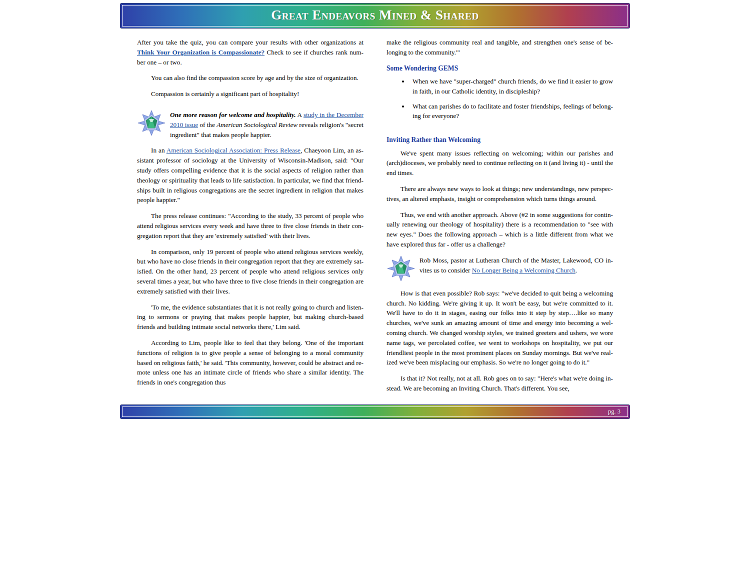Great Endeavors Mined & Shared
After you take the quiz, you can compare your results with other organizations at Think Your Organization is Compassionate? Check to see if churches rank number one – or two.
You can also find the compassion score by age and by the size of organization.
Compassion is certainly a significant part of hospitality!
One more reason for welcome and hospitality. A study in the December 2010 issue of the American Sociological Review reveals religion's "secret ingredient" that makes people happier.
In an American Sociological Association: Press Release, Chaeyoon Lim, an assistant professor of sociology at the University of Wisconsin-Madison, said: "Our study offers compelling evidence that it is the social aspects of religion rather than theology or spirituality that leads to life satisfaction. In particular, we find that friendships built in religious congregations are the secret ingredient in religion that makes people happier."
The press release continues: "According to the study, 33 percent of people who attend religious services every week and have three to five close friends in their congregation report that they are 'extremely satisfied' with their lives.
In comparison, only 19 percent of people who attend religious services weekly, but who have no close friends in their congregation report that they are extremely satisfied. On the other hand, 23 percent of people who attend religious services only several times a year, but who have three to five close friends in their congregation are extremely satisfied with their lives.
'To me, the evidence substantiates that it is not really going to church and listening to sermons or praying that makes people happier, but making church-based friends and building intimate social networks there,' Lim said.
According to Lim, people like to feel that they belong. 'One of the important functions of religion is to give people a sense of belonging to a moral community based on religious faith,' he said. 'This community, however, could be abstract and remote unless one has an intimate circle of friends who share a similar identity. The friends in one's congregation thus
make the religious community real and tangible, and strengthen one's sense of belonging to the community.'"
Some Wondering GEMS
When we have "super-charged" church friends, do we find it easier to grow in faith, in our Catholic identity, in discipleship?
What can parishes do to facilitate and foster friendships, feelings of belonging for everyone?
Inviting Rather than Welcoming
We've spent many issues reflecting on welcoming; within our parishes and (arch)dioceses, we probably need to continue reflecting on it (and living it) - until the end times.
There are always new ways to look at things; new understandings, new perspectives, an altered emphasis, insight or comprehension which turns things around.
Thus, we end with another approach. Above (#2 in some suggestions for continually renewing our theology of hospitality) there is a recommendation to "see with new eyes." Does the following approach – which is a little different from what we have explored thus far - offer us a challenge?
Rob Moss, pastor at Lutheran Church of the Master, Lakewood, CO invites us to consider No Longer Being a Welcoming Church.
How is that even possible? Rob says: "we've decided to quit being a welcoming church. No kidding. We're giving it up. It won't be easy, but we're committed to it. We'll have to do it in stages, easing our folks into it step by step….like so many churches, we've sunk an amazing amount of time and energy into becoming a welcoming church. We changed worship styles, we trained greeters and ushers, we wore name tags, we percolated coffee, we went to workshops on hospitality, we put our friendliest people in the most prominent places on Sunday mornings. But we've realized we've been misplacing our emphasis. So we're no longer going to do it."
Is that it? Not really, not at all. Rob goes on to say: "Here's what we're doing instead. We are becoming an Inviting Church. That's different. You see,
pg. 3